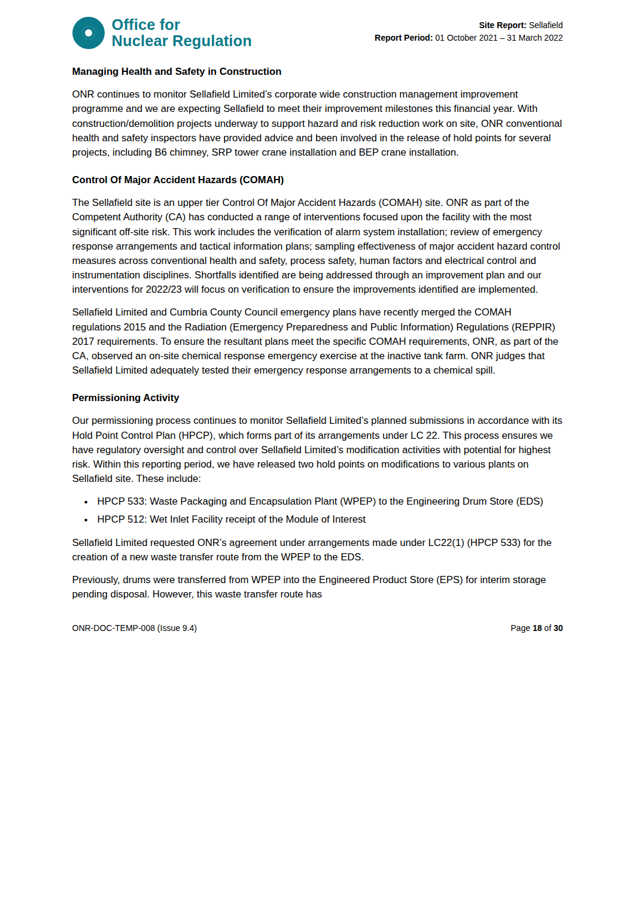Office for Nuclear Regulation
Site Report: Sellafield
Report Period: 01 October 2021 – 31 March 2022
Managing Health and Safety in Construction
ONR continues to monitor Sellafield Limited’s corporate wide construction management improvement programme and we are expecting Sellafield to meet their improvement milestones this financial year. With construction/demolition projects underway to support hazard and risk reduction work on site, ONR conventional health and safety inspectors have provided advice and been involved in the release of hold points for several projects, including B6 chimney, SRP tower crane installation and BEP crane installation.
Control Of Major Accident Hazards (COMAH)
The Sellafield site is an upper tier Control Of Major Accident Hazards (COMAH) site. ONR as part of the Competent Authority (CA) has conducted a range of interventions focused upon the facility with the most significant off-site risk. This work includes the verification of alarm system installation; review of emergency response arrangements and tactical information plans; sampling effectiveness of major accident hazard control measures across conventional health and safety, process safety, human factors and electrical control and instrumentation disciplines. Shortfalls identified are being addressed through an improvement plan and our interventions for 2022/23 will focus on verification to ensure the improvements identified are implemented.
Sellafield Limited and Cumbria County Council emergency plans have recently merged the COMAH regulations 2015 and the Radiation (Emergency Preparedness and Public Information) Regulations (REPPIR) 2017 requirements. To ensure the resultant plans meet the specific COMAH requirements, ONR, as part of the CA, observed an on-site chemical response emergency exercise at the inactive tank farm. ONR judges that Sellafield Limited adequately tested their emergency response arrangements to a chemical spill.
Permissioning Activity
Our permissioning process continues to monitor Sellafield Limited’s planned submissions in accordance with its Hold Point Control Plan (HPCP), which forms part of its arrangements under LC 22. This process ensures we have regulatory oversight and control over Sellafield Limited’s modification activities with potential for highest risk. Within this reporting period, we have released two hold points on modifications to various plants on Sellafield site. These include:
HPCP 533: Waste Packaging and Encapsulation Plant (WPEP) to the Engineering Drum Store (EDS)
HPCP 512: Wet Inlet Facility receipt of the Module of Interest
Sellafield Limited requested ONR’s agreement under arrangements made under LC22(1) (HPCP 533) for the creation of a new waste transfer route from the WPEP to the EDS.
Previously, drums were transferred from WPEP into the Engineered Product Store (EPS) for interim storage pending disposal. However, this waste transfer route has
ONR-DOC-TEMP-008 (Issue 9.4)
Page 18 of 30